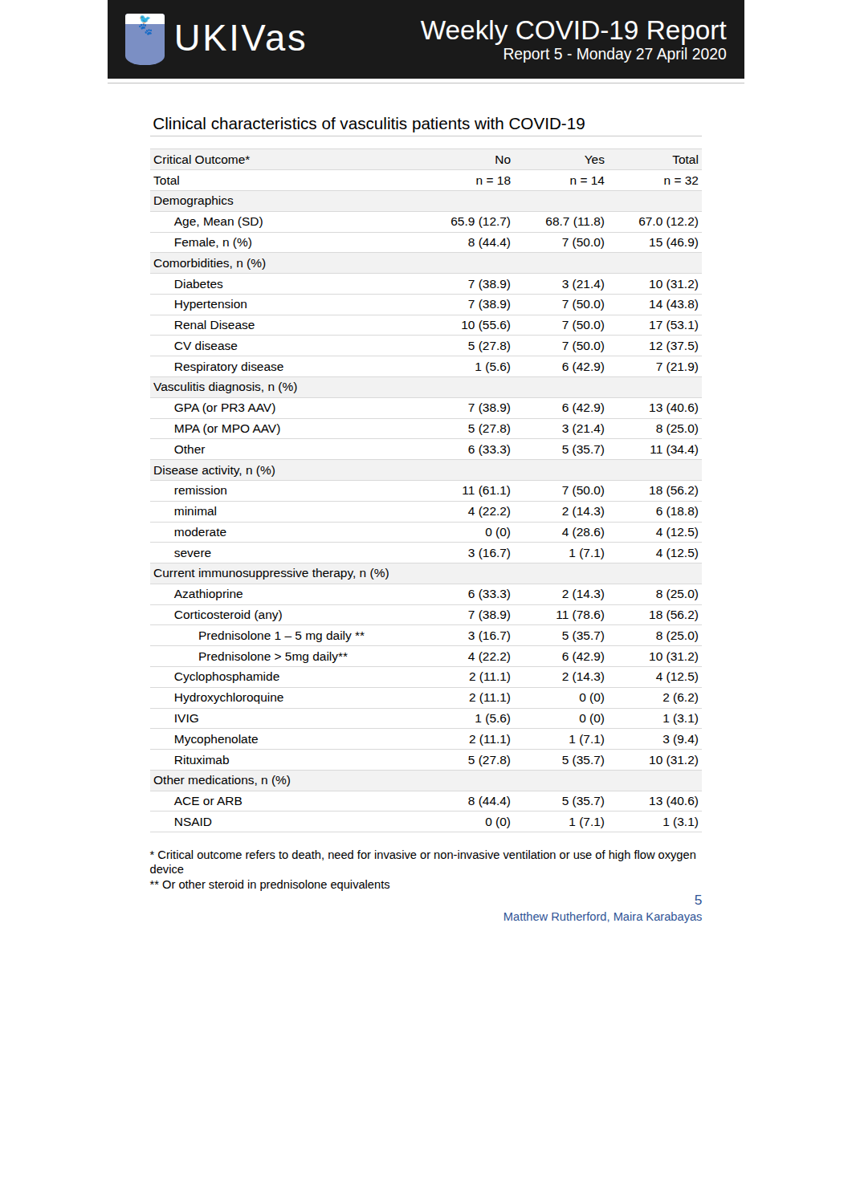🐦 🐾
UKIVas
Weekly COVID-19 Report
Report 5 - Monday 27 April 2020
Clinical characteristics of vasculitis patients with COVID-19
| Critical Outcome* | No | Yes | Total |
| --- | --- | --- | --- |
| Total | n = 18 | n = 14 | n = 32 |
| Demographics | | | |
| Age, Mean (SD) | 65.9 (12.7) | 68.7 (11.8) | 67.0 (12.2) |
| Female, n (%) | 8 (44.4) | 7 (50.0) | 15 (46.9) |
| Comorbidities, n (%) | | | |
| Diabetes | 7 (38.9) | 3 (21.4) | 10 (31.2) |
| Hypertension | 7 (38.9) | 7 (50.0) | 14 (43.8) |
| Renal Disease | 10 (55.6) | 7 (50.0) | 17 (53.1) |
| CV disease | 5 (27.8) | 7 (50.0) | 12 (37.5) |
| Respiratory disease | 1 (5.6) | 6 (42.9) | 7 (21.9) |
| Vasculitis diagnosis, n (%) | | | |
| GPA (or PR3 AAV) | 7 (38.9) | 6 (42.9) | 13 (40.6) |
| MPA (or MPO AAV) | 5 (27.8) | 3 (21.4) | 8 (25.0) |
| Other | 6 (33.3) | 5 (35.7) | 11 (34.4) |
| Disease activity, n (%) | | | |
| remission | 11 (61.1) | 7 (50.0) | 18 (56.2) |
| minimal | 4 (22.2) | 2 (14.3) | 6 (18.8) |
| moderate | 0 (0) | 4 (28.6) | 4 (12.5) |
| severe | 3 (16.7) | 1 (7.1) | 4 (12.5) |
| Current immunosuppressive therapy, n (%) | | | |
| Azathioprine | 6 (33.3) | 2 (14.3) | 8 (25.0) |
| Corticosteroid (any) | 7 (38.9) | 11 (78.6) | 18 (56.2) |
| Prednisolone 1 – 5 mg daily ** | 3 (16.7) | 5 (35.7) | 8 (25.0) |
| Prednisolone > 5mg daily** | 4 (22.2) | 6 (42.9) | 10 (31.2) |
| Cyclophosphamide | 2 (11.1) | 2 (14.3) | 4 (12.5) |
| Hydroxychloroquine | 2 (11.1) | 0 (0) | 2 (6.2) |
| IVIG | 1 (5.6) | 0 (0) | 1 (3.1) |
| Mycophenolate | 2 (11.1) | 1 (7.1) | 3 (9.4) |
| Rituximab | 5 (27.8) | 5 (35.7) | 10 (31.2) |
| Other medications, n (%) | | | |
| ACE or ARB | 8 (44.4) | 5 (35.7) | 13 (40.6) |
| NSAID | 0 (0) | 1 (7.1) | 1 (3.1) |
* Critical outcome refers to death, need for invasive or non-invasive ventilation or use of high flow oxygen device
** Or other steroid in prednisolone equivalents
5
Matthew Rutherford, Maira Karabayas